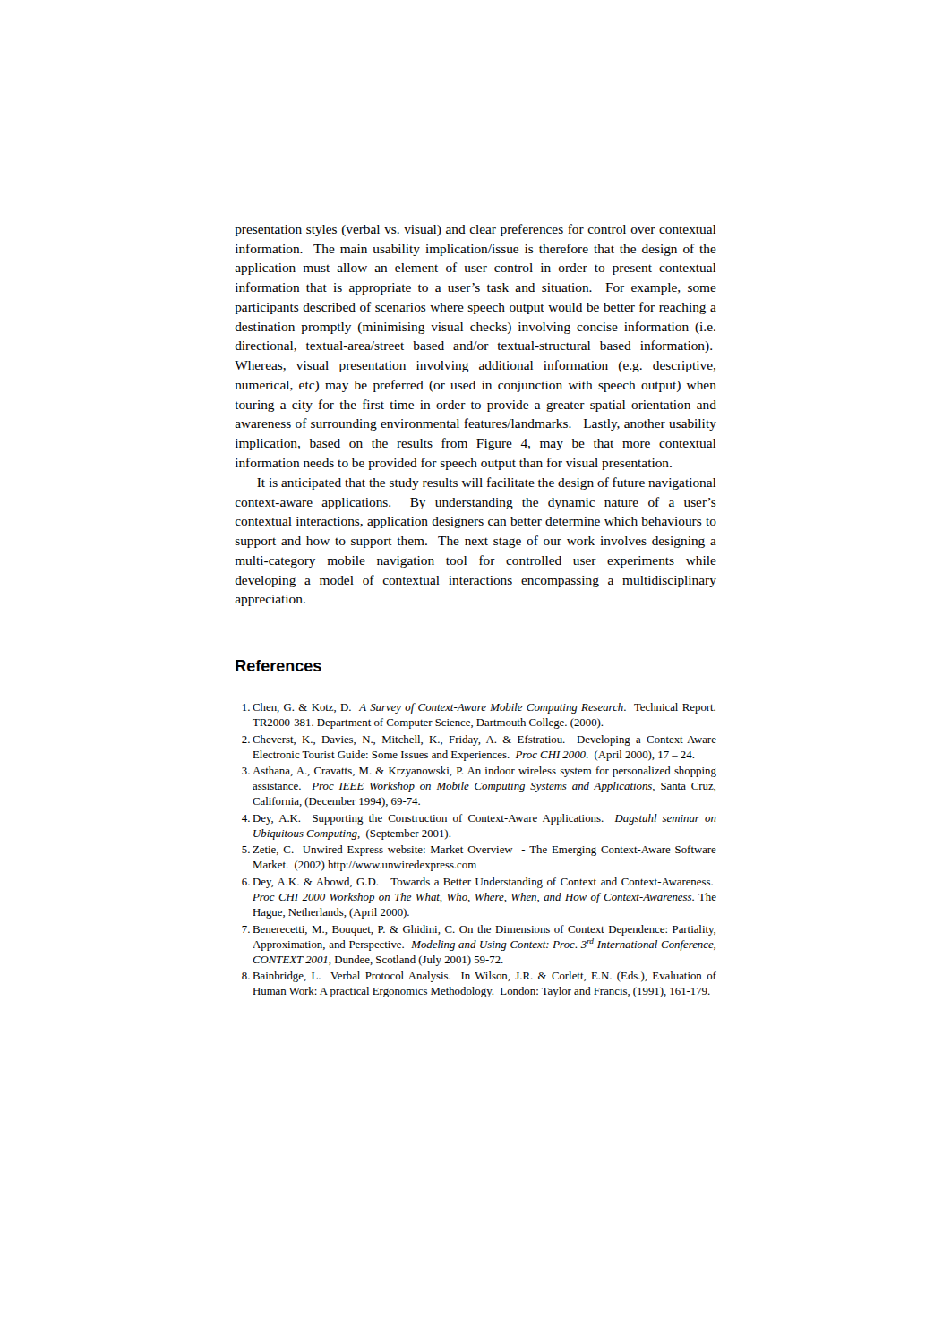presentation styles (verbal vs. visual) and clear preferences for control over contextual information. The main usability implication/issue is therefore that the design of the application must allow an element of user control in order to present contextual information that is appropriate to a user’s task and situation. For example, some participants described of scenarios where speech output would be better for reaching a destination promptly (minimising visual checks) involving concise information (i.e. directional, textual-area/street based and/or textual-structural based information). Whereas, visual presentation involving additional information (e.g. descriptive, numerical, etc) may be preferred (or used in conjunction with speech output) when touring a city for the first time in order to provide a greater spatial orientation and awareness of surrounding environmental features/landmarks. Lastly, another usability implication, based on the results from Figure 4, may be that more contextual information needs to be provided for speech output than for visual presentation.
It is anticipated that the study results will facilitate the design of future navigational context‑aware applications. By understanding the dynamic nature of a user’s contextual interactions, application designers can better determine which behaviours to support and how to support them. The next stage of our work involves designing a multi-category mobile navigation tool for controlled user experiments while developing a model of contextual interactions encompassing a multidisciplinary appreciation.
References
1 Chen, G. & Kotz, D. A Survey of Context-Aware Mobile Computing Research. Technical Report. TR2000-381. Department of Computer Science, Dartmouth College. (2000).
2 Cheverst, K., Davies, N., Mitchell, K., Friday, A. & Efstratiou. Developing a Context‑Aware Electronic Tourist Guide: Some Issues and Experiences. Proc CHI 2000. (April 2000), 17 – 24.
3 Asthana, A., Cravatts, M. & Krzyanowski, P. An indoor wireless system for personalized shopping assistance. Proc IEEE Workshop on Mobile Computing Systems and Applications, Santa Cruz, California, (December 1994), 69-74.
4 Dey, A.K. Supporting the Construction of Context‑Aware Applications. Dagstuhl seminar on Ubiquitous Computing, (September 2001).
5 Zetie, C. Unwired Express website: Market Overview - The Emerging Context‑Aware Software Market. (2002) http://www.unwiredexpress.com
6 Dey, A.K. & Abowd, G.D. Towards a Better Understanding of Context and Context‑Awareness. Proc CHI 2000 Workshop on The What, Who, Where, When, and How of Context-Awareness. The Hague, Netherlands, (April 2000).
7 Benerecetti, M., Bouquet, P. & Ghidini, C. On the Dimensions of Context Dependence: Partiality, Approximation, and Perspective. Modeling and Using Context: Proc. 3rd International Conference, CONTEXT 2001, Dundee, Scotland (July 2001) 59-72.
8 Bainbridge, L. Verbal Protocol Analysis. In Wilson, J.R. & Corlett, E.N. (Eds.), Evaluation of Human Work: A practical Ergonomics Methodology. London: Taylor and Francis, (1991), 161-179.